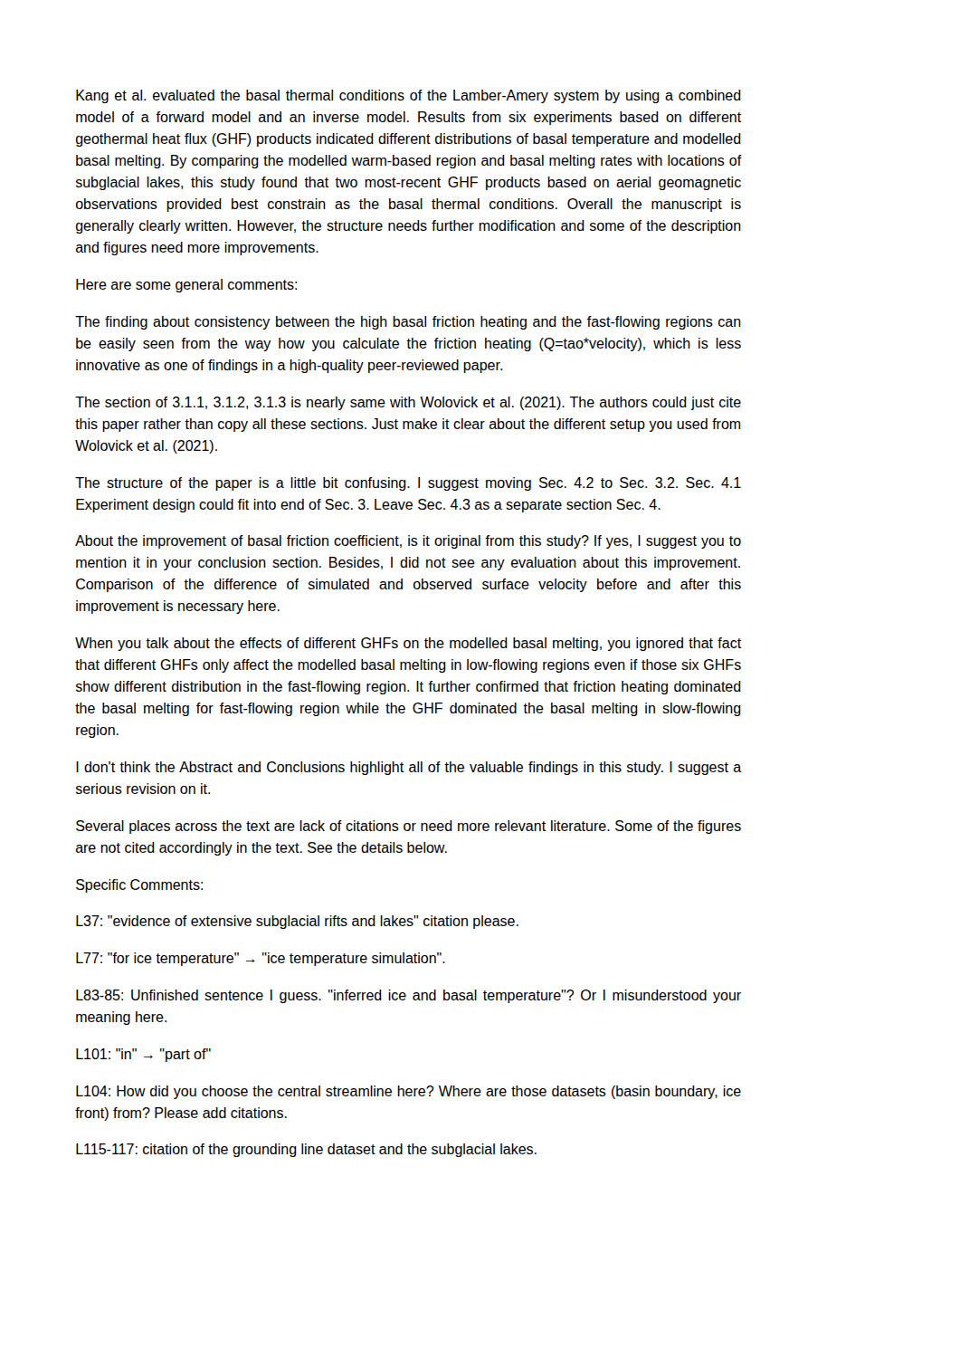Kang et al. evaluated the basal thermal conditions of the Lamber-Amery system by using a combined model of a forward model and an inverse model. Results from six experiments based on different geothermal heat flux (GHF) products indicated different distributions of basal temperature and modelled basal melting. By comparing the modelled warm-based region and basal melting rates with locations of subglacial lakes, this study found that two most-recent GHF products based on aerial geomagnetic observations provided best constrain as the basal thermal conditions. Overall the manuscript is generally clearly written. However, the structure needs further modification and some of the description and figures need more improvements.
Here are some general comments:
The finding about consistency between the high basal friction heating and the fast-flowing regions can be easily seen from the way how you calculate the friction heating (Q=tao*velocity), which is less innovative as one of findings in a high-quality peer-reviewed paper.
The section of 3.1.1, 3.1.2, 3.1.3 is nearly same with Wolovick et al. (2021). The authors could just cite this paper rather than copy all these sections. Just make it clear about the different setup you used from Wolovick et al. (2021).
The structure of the paper is a little bit confusing. I suggest moving Sec. 4.2 to Sec. 3.2. Sec. 4.1 Experiment design could fit into end of Sec. 3. Leave Sec. 4.3 as a separate section Sec. 4.
About the improvement of basal friction coefficient, is it original from this study? If yes, I suggest you to mention it in your conclusion section. Besides, I did not see any evaluation about this improvement. Comparison of the difference of simulated and observed surface velocity before and after this improvement is necessary here.
When you talk about the effects of different GHFs on the modelled basal melting, you ignored that fact that different GHFs only affect the modelled basal melting in low-flowing regions even if those six GHFs show different distribution in the fast-flowing region. It further confirmed that friction heating dominated the basal melting for fast-flowing region while the GHF dominated the basal melting in slow-flowing region.
I don't think the Abstract and Conclusions highlight all of the valuable findings in this study. I suggest a serious revision on it.
Several places across the text are lack of citations or need more relevant literature. Some of the figures are not cited accordingly in the text. See the details below.
Specific Comments:
L37: "evidence of extensive subglacial rifts and lakes" citation please.
L77: "for ice temperature" → "ice temperature simulation".
L83-85: Unfinished sentence I guess. "inferred ice and basal temperature"? Or I misunderstood your meaning here.
L101: "in" → "part of"
L104: How did you choose the central streamline here? Where are those datasets (basin boundary, ice front) from? Please add citations.
L115-117: citation of the grounding line dataset and the subglacial lakes.